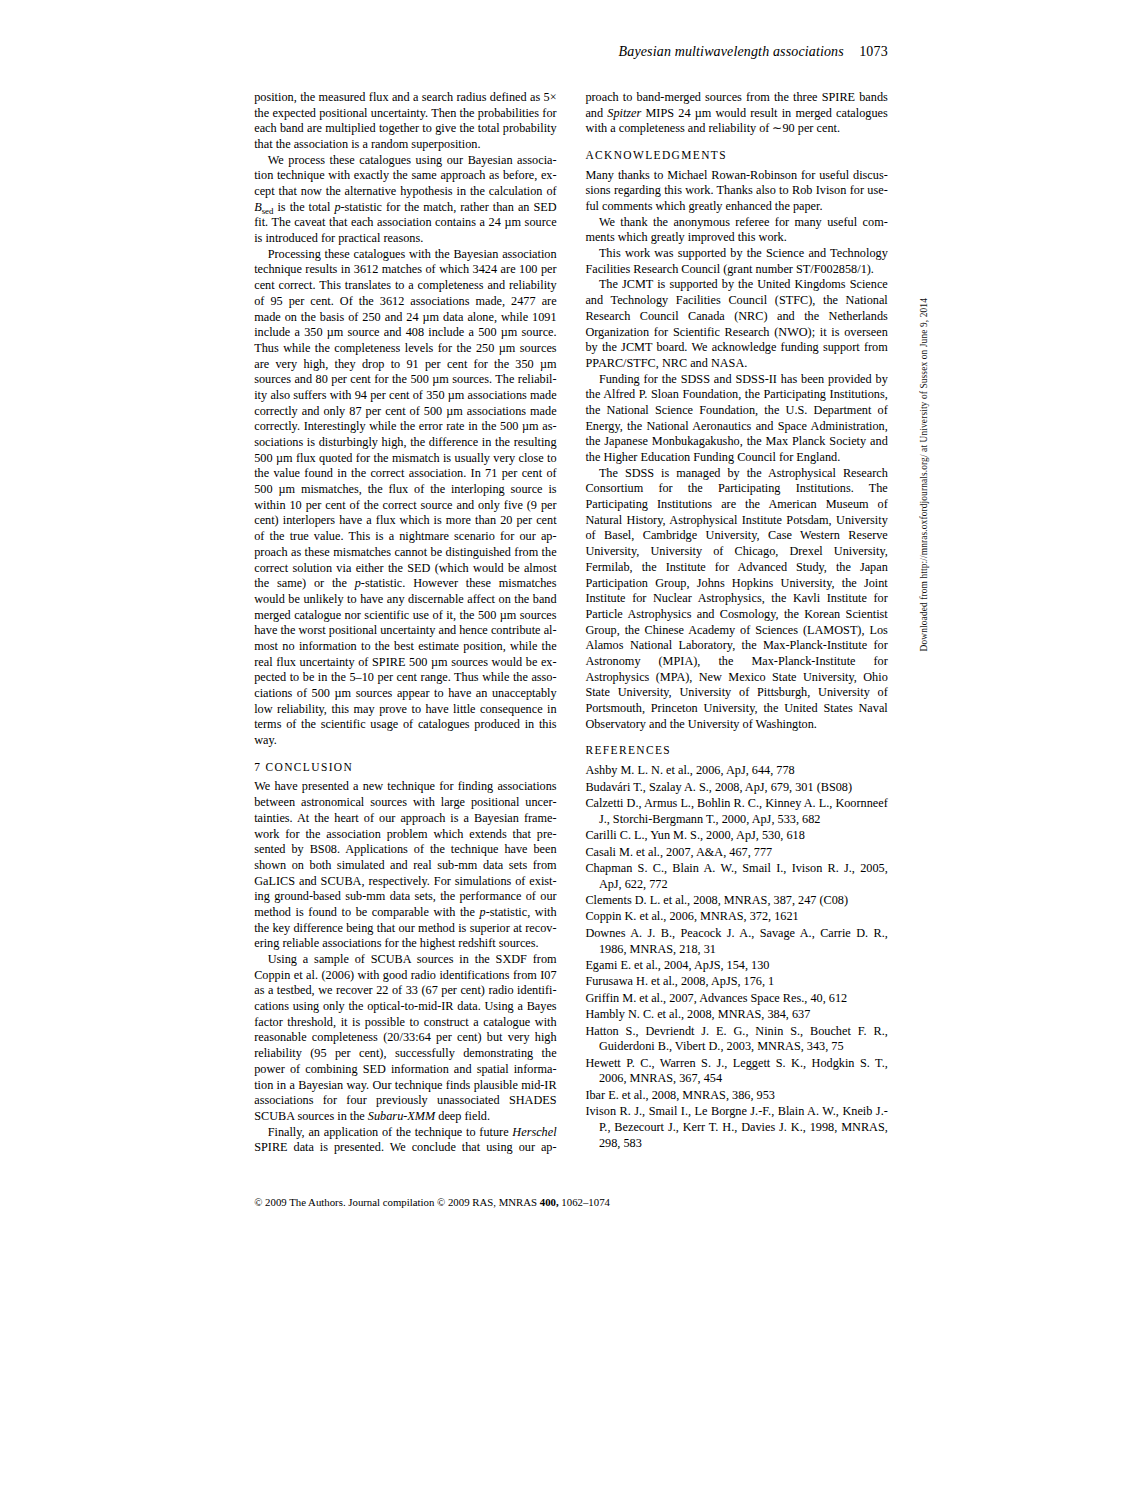Bayesian multiwavelength associations 1073
Downloaded from http://mnras.oxfordjournals.org/ at University of Sussex on June 9, 2014
position, the measured flux and a search radius defined as 5× the expected positional uncertainty. Then the probabilities for each band are multiplied together to give the total probability that the association is a random superposition.
We process these catalogues using our Bayesian association technique with exactly the same approach as before, except that now the alternative hypothesis in the calculation of Bsed is the total p-statistic for the match, rather than an SED fit. The caveat that each association contains a 24 µm source is introduced for practical reasons.
Processing these catalogues with the Bayesian association technique results in 3612 matches of which 3424 are 100 per cent correct. This translates to a completeness and reliability of 95 per cent. Of the 3612 associations made, 2477 are made on the basis of 250 and 24 µm data alone, while 1091 include a 350 µm source and 408 include a 500 µm source. Thus while the completeness levels for the 250 µm sources are very high, they drop to 91 per cent for the 350 µm sources and 80 per cent for the 500 µm sources. The reliability also suffers with 94 per cent of 350 µm associations made correctly and only 87 per cent of 500 µm associations made correctly. Interestingly while the error rate in the 500 µm associations is disturbingly high, the difference in the resulting 500 µm flux quoted for the mismatch is usually very close to the value found in the correct association. In 71 per cent of 500 µm mismatches, the flux of the interloping source is within 10 per cent of the correct source and only five (9 per cent) interlopers have a flux which is more than 20 per cent of the true value. This is a nightmare scenario for our approach as these mismatches cannot be distinguished from the correct solution via either the SED (which would be almost the same) or the p-statistic. However these mismatches would be unlikely to have any discernable affect on the band merged catalogue nor scientific use of it, the 500 µm sources have the worst positional uncertainty and hence contribute almost no information to the best estimate position, while the real flux uncertainty of SPIRE 500 µm sources would be expected to be in the 5–10 per cent range. Thus while the associations of 500 µm sources appear to have an unacceptably low reliability, this may prove to have little consequence in terms of the scientific usage of catalogues produced in this way.
7 Conclusion
We have presented a new technique for finding associations between astronomical sources with large positional uncertainties. At the heart of our approach is a Bayesian framework for the association problem which extends that presented by BS08. Applications of the technique have been shown on both simulated and real sub-mm data sets from GaLICS and SCUBA, respectively. For simulations of existing ground-based sub-mm data sets, the performance of our method is found to be comparable with the p-statistic, with the key difference being that our method is superior at recovering reliable associations for the highest redshift sources.
Using a sample of SCUBA sources in the SXDF from Coppin et al. (2006) with good radio identifications from I07 as a testbed, we recover 22 of 33 (67 per cent) radio identifications using only the optical-to-mid-IR data. Using a Bayes factor threshold, it is possible to construct a catalogue with reasonable completeness (20/33:64 per cent) but very high reliability (95 per cent), successfully demonstrating the power of combining SED information and spatial information in a Bayesian way. Our technique finds plausible mid-IR associations for four previously unassociated SHADES SCUBA sources in the Subaru-XMM deep field.
Finally, an application of the technique to future Herschel SPIRE data is presented. We conclude that using our approach to band-merged sources from the three SPIRE bands and Spitzer MIPS 24 µm would result in merged catalogues with a completeness and reliability of ∼90 per cent.
Acknowledgments
Many thanks to Michael Rowan-Robinson for useful discussions regarding this work. Thanks also to Rob Ivison for useful comments which greatly enhanced the paper.
We thank the anonymous referee for many useful comments which greatly improved this work.
This work was supported by the Science and Technology Facilities Research Council (grant number ST/F002858/1).
The JCMT is supported by the United Kingdoms Science and Technology Facilities Council (STFC), the National Research Council Canada (NRC) and the Netherlands Organization for Scientific Research (NWO); it is overseen by the JCMT board. We acknowledge funding support from PPARC/STFC, NRC and NASA.
Funding for the SDSS and SDSS-II has been provided by the Alfred P. Sloan Foundation, the Participating Institutions, the National Science Foundation, the U.S. Department of Energy, the National Aeronautics and Space Administration, the Japanese Monbukagakusho, the Max Planck Society and the Higher Education Funding Council for England.
The SDSS is managed by the Astrophysical Research Consortium for the Participating Institutions. The Participating Institutions are the American Museum of Natural History, Astrophysical Institute Potsdam, University of Basel, Cambridge University, Case Western Reserve University, University of Chicago, Drexel University, Fermilab, the Institute for Advanced Study, the Japan Participation Group, Johns Hopkins University, the Joint Institute for Nuclear Astrophysics, the Kavli Institute for Particle Astrophysics and Cosmology, the Korean Scientist Group, the Chinese Academy of Sciences (LAMOST), Los Alamos National Laboratory, the Max-Planck-Institute for Astronomy (MPIA), the Max-Planck-Institute for Astrophysics (MPA), New Mexico State University, Ohio State University, University of Pittsburgh, University of Portsmouth, Princeton University, the United States Naval Observatory and the University of Washington.
References
Ashby M. L. N. et al., 2006, ApJ, 644, 778
Budavári T., Szalay A. S., 2008, ApJ, 679, 301 (BS08)
Calzetti D., Armus L., Bohlin R. C., Kinney A. L., Koornneef J., Storchi-Bergmann T., 2000, ApJ, 533, 682
Carilli C. L., Yun M. S., 2000, ApJ, 530, 618
Casali M. et al., 2007, A&A, 467, 777
Chapman S. C., Blain A. W., Smail I., Ivison R. J., 2005, ApJ, 622, 772
Clements D. L. et al., 2008, MNRAS, 387, 247 (C08)
Coppin K. et al., 2006, MNRAS, 372, 1621
Downes A. J. B., Peacock J. A., Savage A., Carrie D. R., 1986, MNRAS, 218, 31
Egami E. et al., 2004, ApJS, 154, 130
Furusawa H. et al., 2008, ApJS, 176, 1
Griffin M. et al., 2007, Advances Space Res., 40, 612
Hambly N. C. et al., 2008, MNRAS, 384, 637
Hatton S., Devriendt J. E. G., Ninin S., Bouchet F. R., Guiderdoni B., Vibert D., 2003, MNRAS, 343, 75
Hewett P. C., Warren S. J., Leggett S. K., Hodgkin S. T., 2006, MNRAS, 367, 454
Ibar E. et al., 2008, MNRAS, 386, 953
Ivison R. J., Smail I., Le Borgne J.-F., Blain A. W., Kneib J.-P., Bezecourt J., Kerr T. H., Davies J. K., 1998, MNRAS, 298, 583
© 2009 The Authors. Journal compilation © 2009 RAS, MNRAS 400, 1062–1074